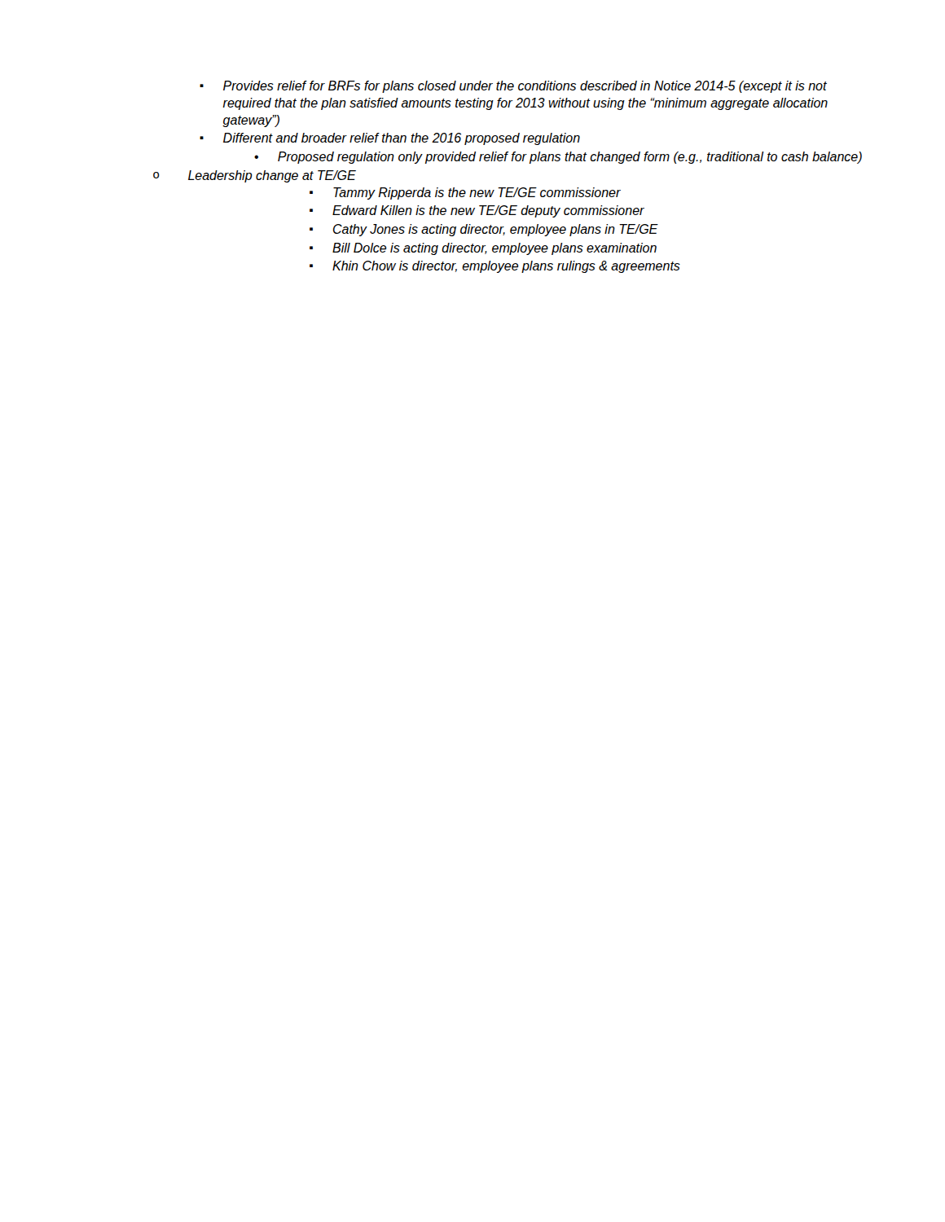Provides relief for BRFs for plans closed under the conditions described in Notice 2014-5 (except it is not required that the plan satisfied amounts testing for 2013 without using the “minimum aggregate allocation gateway”)
Different and broader relief than the 2016 proposed regulation
Proposed regulation only provided relief for plans that changed form (e.g., traditional to cash balance)
Leadership change at TE/GE
Tammy Ripperda is the new TE/GE commissioner
Edward Killen is the new TE/GE deputy commissioner
Cathy Jones is acting director, employee plans in TE/GE
Bill Dolce is acting director, employee plans examination
Khin Chow is director, employee plans rulings & agreements